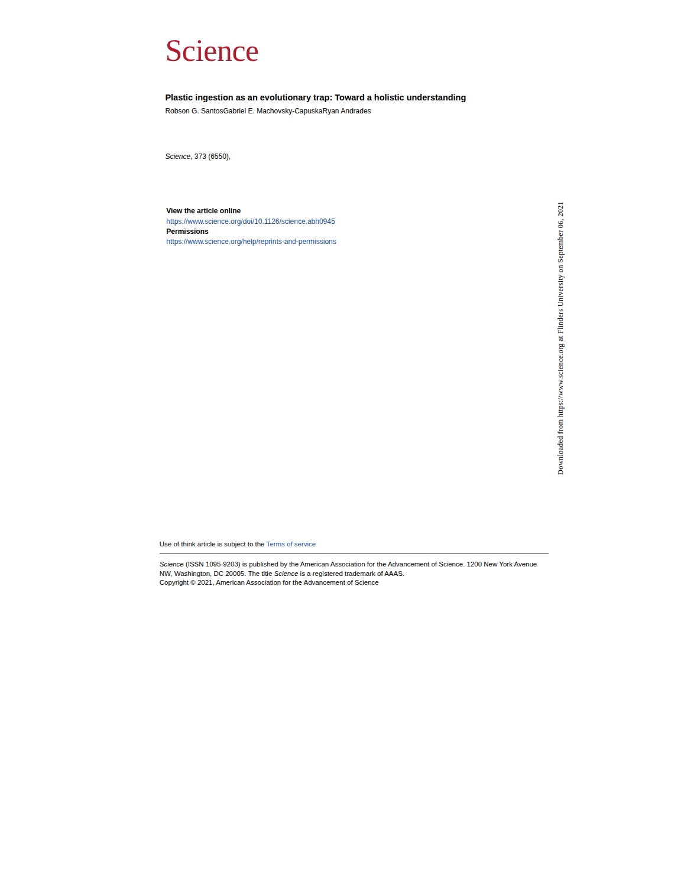Science
Plastic ingestion as an evolutionary trap: Toward a holistic understanding
Robson G. SantosGabriel E. Machovsky-CapuskaRyan Andrades
Science, 373 (6550),
View the article online https://www.science.org/doi/10.1126/science.abh0945 Permissions https://www.science.org/help/reprints-and-permissions
Downloaded from https://www.science.org at Flinders University on September 06, 2021
Use of think article is subject to the Terms of service
Science (ISSN 1095-9203) is published by the American Association for the Advancement of Science. 1200 New York Avenue NW, Washington, DC 20005. The title Science is a registered trademark of AAAS.
Copyright © 2021, American Association for the Advancement of Science